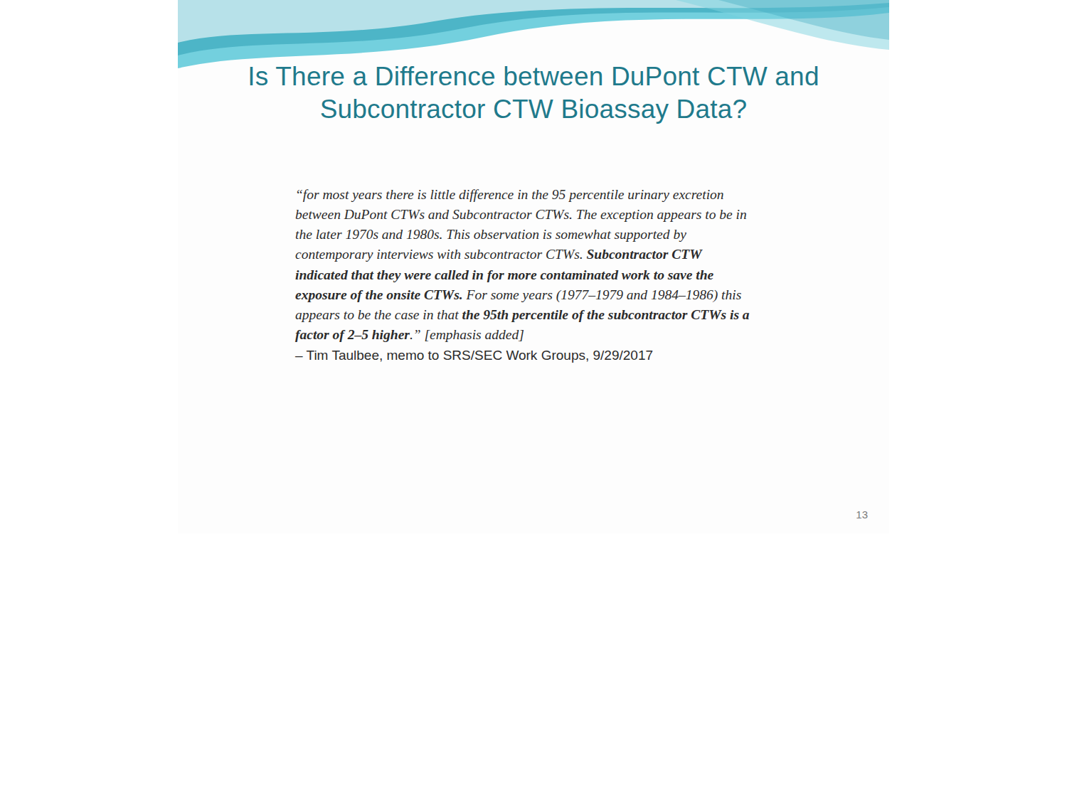Is There a Difference between DuPont CTW and Subcontractor CTW Bioassay Data?
“for most years there is little difference in the 95 percentile urinary excretion between DuPont CTWs and Subcontractor CTWs. The exception appears to be in the later 1970s and 1980s. This observation is somewhat supported by contemporary interviews with subcontractor CTWs. Subcontractor CTW indicated that they were called in for more contaminated work to save the exposure of the onsite CTWs. For some years (1977–1979 and 1984–1986) this appears to be the case in that the 95th percentile of the subcontractor CTWs is a factor of 2–5 higher.” [emphasis added]
– Tim Taulbee, memo to SRS/SEC Work Groups, 9/29/2017
13